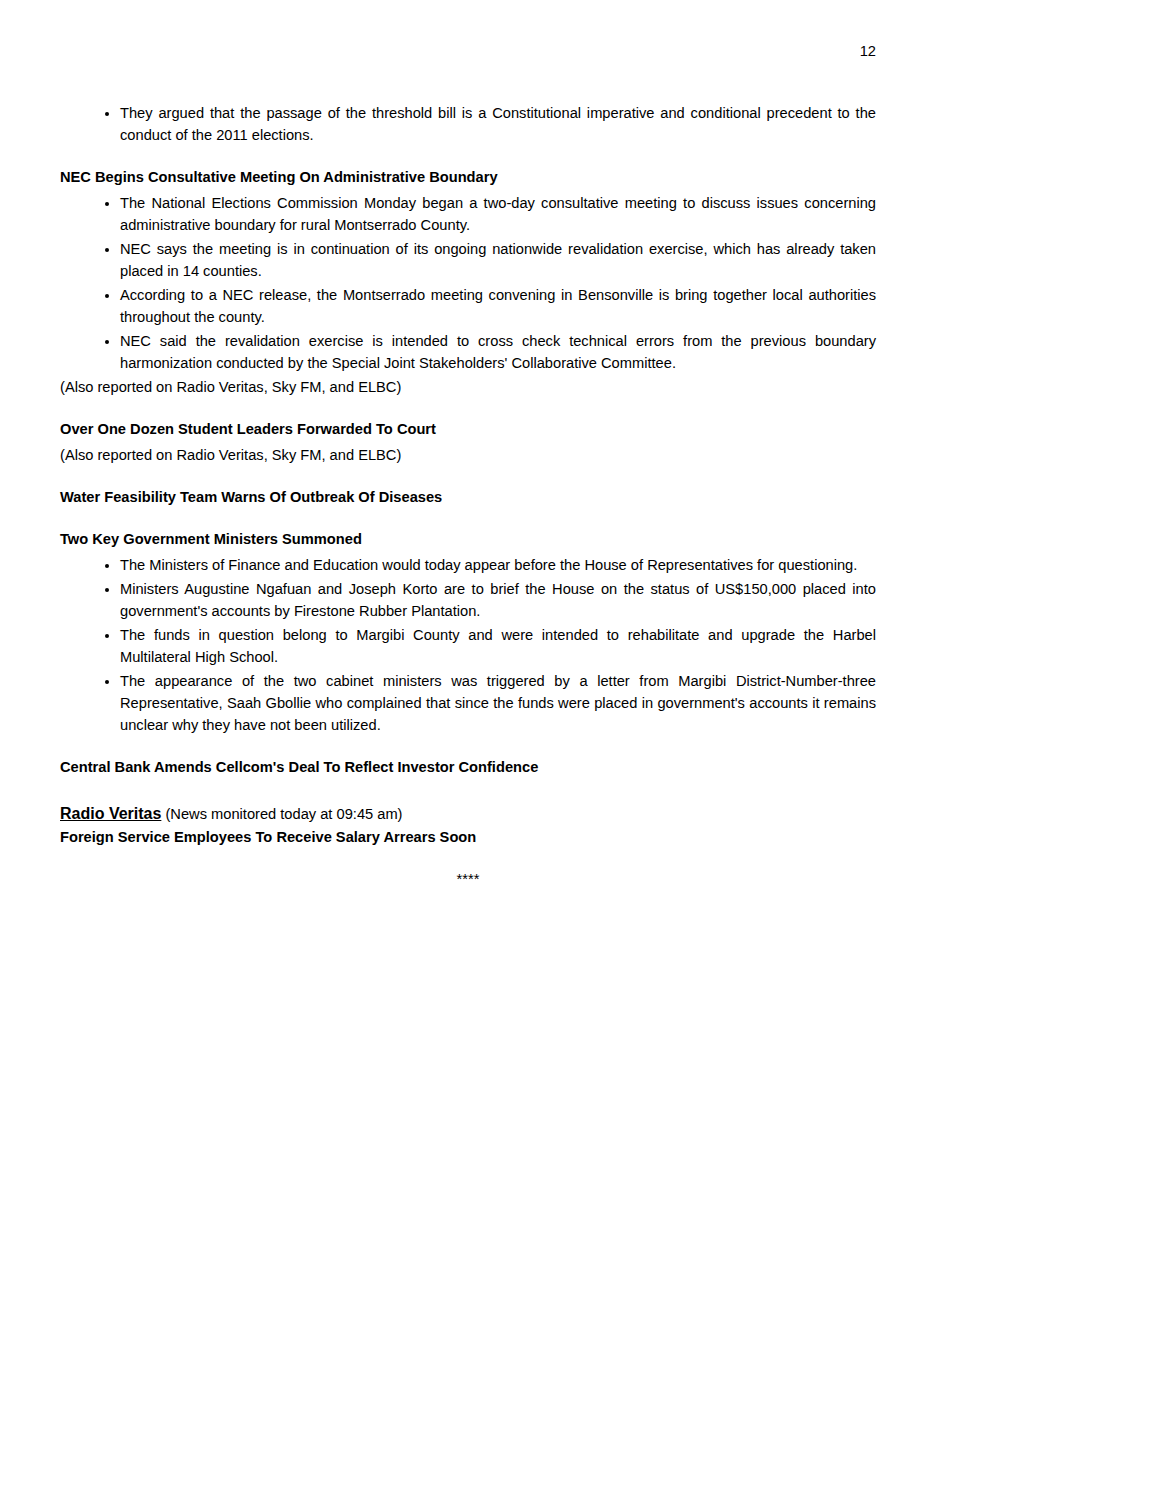12
They argued that the passage of the threshold bill is a Constitutional imperative and conditional precedent to the conduct of the 2011 elections.
NEC Begins Consultative Meeting On Administrative Boundary
The National Elections Commission Monday began a two-day consultative meeting to discuss issues concerning administrative boundary for rural Montserrado County.
NEC says the meeting is in continuation of its ongoing nationwide revalidation exercise, which has already taken placed in 14 counties.
According to a NEC release, the Montserrado meeting convening in Bensonville is bring together local authorities throughout the county.
NEC said the revalidation exercise is intended to cross check technical errors from the previous boundary harmonization conducted by the Special Joint Stakeholders' Collaborative Committee.
(Also reported on Radio Veritas, Sky FM, and ELBC)
Over One Dozen Student Leaders Forwarded To Court
(Also reported on Radio Veritas, Sky FM, and ELBC)
Water Feasibility Team Warns Of Outbreak Of Diseases
Two Key Government Ministers Summoned
The Ministers of Finance and Education would today appear before the House of Representatives for questioning.
Ministers Augustine Ngafuan and Joseph Korto are to brief the House on the status of US$150,000 placed into government's accounts by Firestone Rubber Plantation.
The funds in question belong to Margibi County and were intended to rehabilitate and upgrade the Harbel Multilateral High School.
The appearance of the two cabinet ministers was triggered by a letter from Margibi District-Number-three Representative, Saah Gbollie who complained that since the funds were placed in government's accounts it remains unclear why they have not been utilized.
Central Bank Amends Cellcom's Deal To Reflect Investor Confidence
Radio Veritas (News monitored today at 09:45 am)
Foreign Service Employees To Receive Salary Arrears Soon
****